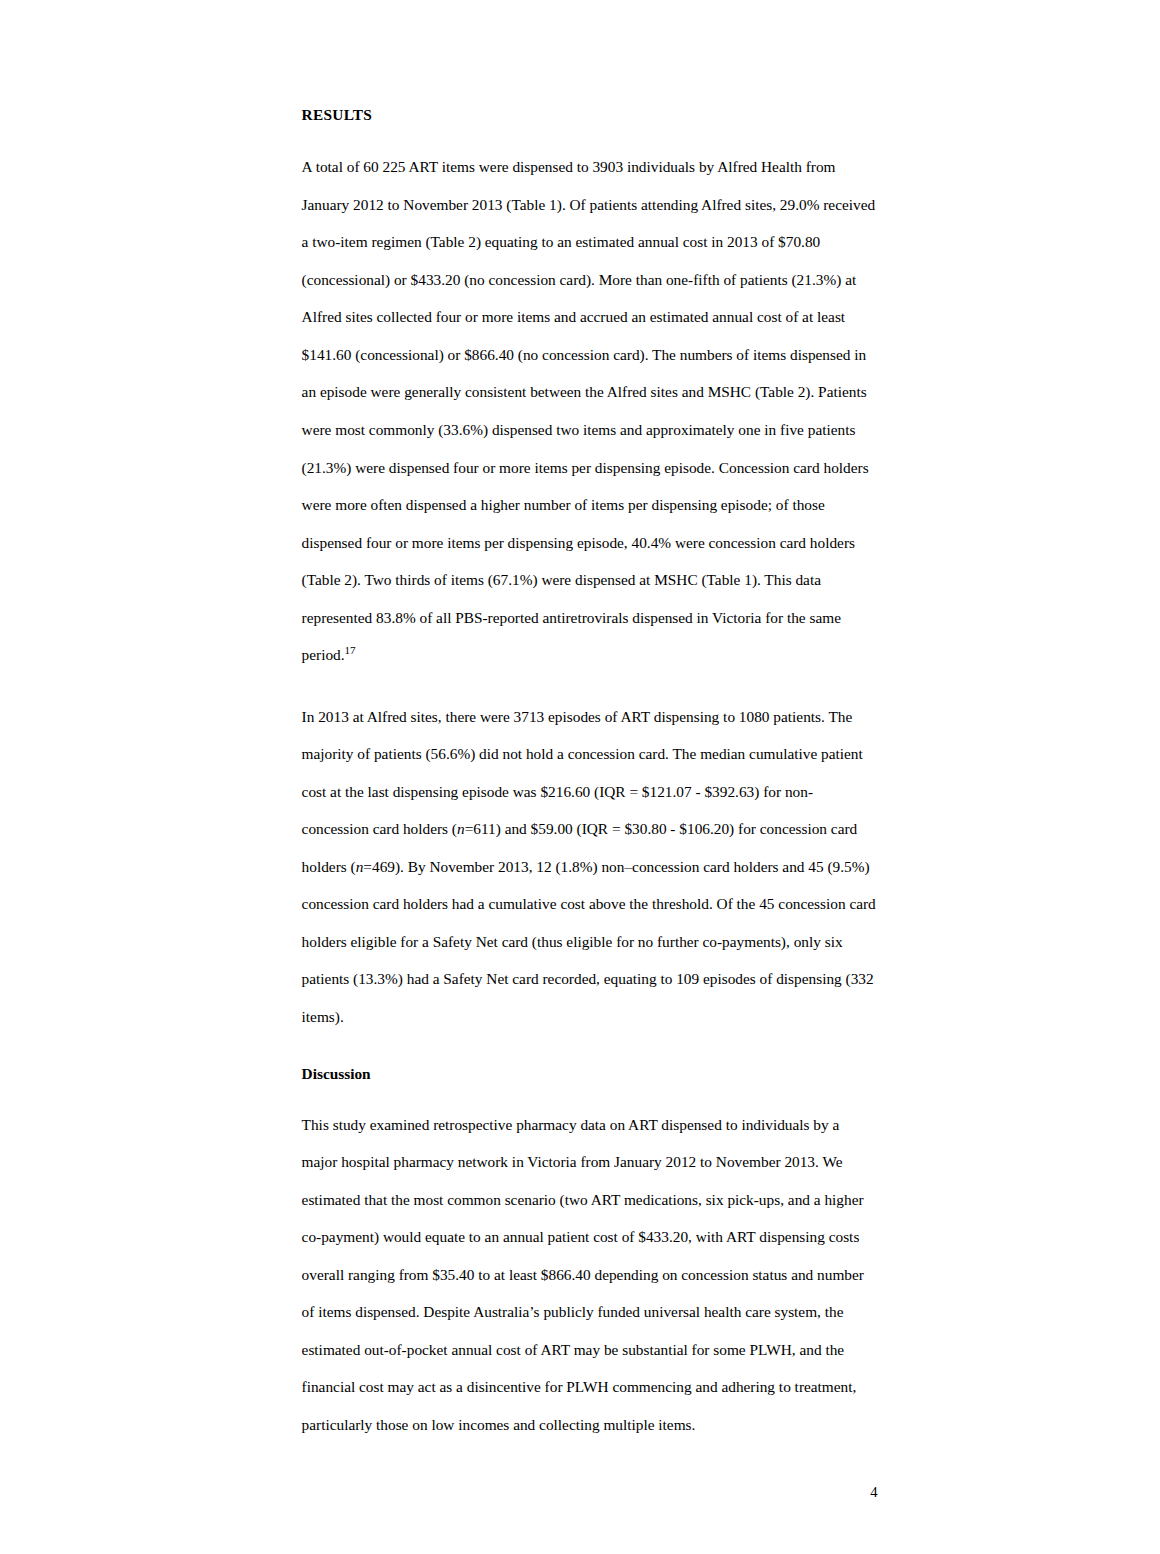RESULTS
A total of 60 225 ART items were dispensed to 3903 individuals by Alfred Health from January 2012 to November 2013 (Table 1). Of patients attending Alfred sites, 29.0% received a two-item regimen (Table 2) equating to an estimated annual cost in 2013 of $70.80 (concessional) or $433.20 (no concession card). More than one-fifth of patients (21.3%) at Alfred sites collected four or more items and accrued an estimated annual cost of at least $141.60 (concessional) or $866.40 (no concession card). The numbers of items dispensed in an episode were generally consistent between the Alfred sites and MSHC (Table 2). Patients were most commonly (33.6%) dispensed two items and approximately one in five patients (21.3%) were dispensed four or more items per dispensing episode. Concession card holders were more often dispensed a higher number of items per dispensing episode; of those dispensed four or more items per dispensing episode, 40.4% were concession card holders (Table 2). Two thirds of items (67.1%) were dispensed at MSHC (Table 1). This data represented 83.8% of all PBS-reported antiretrovirals dispensed in Victoria for the same period.17
In 2013 at Alfred sites, there were 3713 episodes of ART dispensing to 1080 patients. The majority of patients (56.6%) did not hold a concession card. The median cumulative patient cost at the last dispensing episode was $216.60 (IQR = $121.07 - $392.63) for non-concession card holders (n=611) and $59.00 (IQR = $30.80 - $106.20) for concession card holders (n=469). By November 2013, 12 (1.8%) non–concession card holders and 45 (9.5%) concession card holders had a cumulative cost above the threshold. Of the 45 concession card holders eligible for a Safety Net card (thus eligible for no further co-payments), only six patients (13.3%) had a Safety Net card recorded, equating to 109 episodes of dispensing (332 items).
Discussion
This study examined retrospective pharmacy data on ART dispensed to individuals by a major hospital pharmacy network in Victoria from January 2012 to November 2013. We estimated that the most common scenario (two ART medications, six pick-ups, and a higher co-payment) would equate to an annual patient cost of $433.20, with ART dispensing costs overall ranging from $35.40 to at least $866.40 depending on concession status and number of items dispensed. Despite Australia’s publicly funded universal health care system, the estimated out-of-pocket annual cost of ART may be substantial for some PLWH, and the financial cost may act as a disincentive for PLWH commencing and adhering to treatment, particularly those on low incomes and collecting multiple items.
4